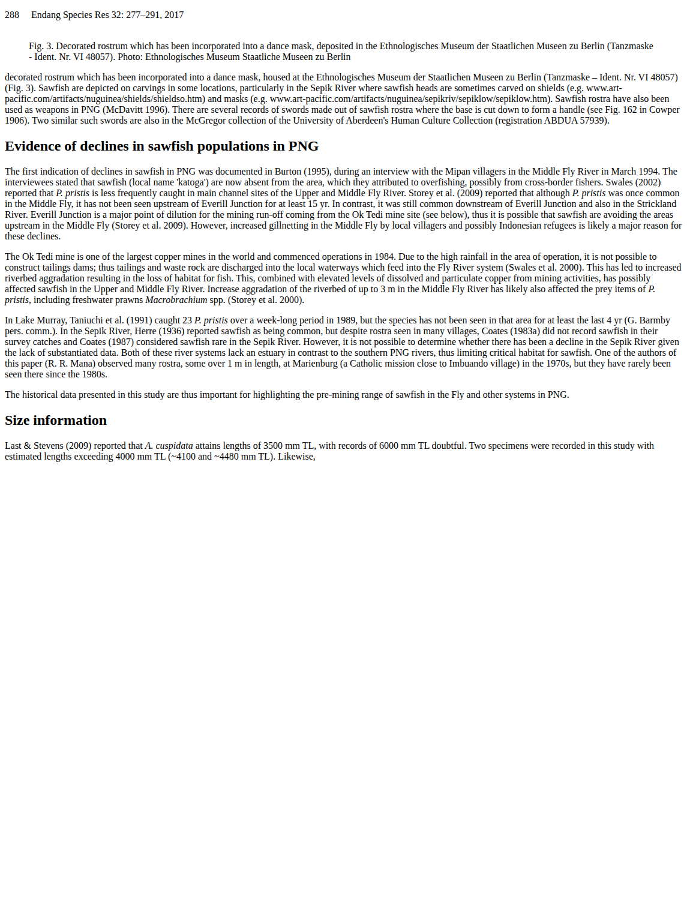288 Endang Species Res 32: 277–291, 2017
Fig. 3. Decorated rostrum which has been incorporated into a dance mask, deposited in the Ethnologisches Museum der Staatlichen Museen zu Berlin (Tanzmaske - Ident. Nr. VI 48057). Photo: Ethnologisches Museum Staatliche Museen zu Berlin
decorated rostrum which has been incorporated into a dance mask, housed at the Ethnologisches Museum der Staatlichen Museen zu Berlin (Tanzmaske – Ident. Nr. VI 48057) (Fig. 3). Sawfish are depicted on carvings in some locations, particularly in the Sepik River where sawfish heads are sometimes carved on shields (e.g. www.art-pacific.com/artifacts/nuguinea/shields/shieldso.htm) and masks (e.g. www.art-pacific.com/artifacts/nuguinea/sepikriv/sepiklow/sepiklow.htm). Sawfish rostra have also been used as weapons in PNG (McDavitt 1996). There are several records of swords made out of sawfish rostra where the base is cut down to form a handle (see Fig. 162 in Cowper 1906). Two similar such swords are also in the McGregor collection of the University of Aberdeen's Human Culture Collection (registration ABDUA 57939).
Evidence of declines in sawfish populations in PNG
The first indication of declines in sawfish in PNG was documented in Burton (1995), during an interview with the Mipan villagers in the Middle Fly River in March 1994. The interviewees stated that sawfish (local name 'katoga') are now absent from the area, which they attributed to overfishing, possibly from cross-border fishers. Swales (2002) reported that P. pristis is less frequently caught in main channel sites of the Upper and Middle Fly River. Storey et al. (2009) reported that although P. pristis was once common in the Middle Fly, it has not been seen upstream of Everill Junction for at least 15 yr. In contrast, it was still common downstream of Everill Junction and also in the Strickland River. Everill Junction is a major point of dilution for the mining run-off coming from the Ok Tedi mine site (see below), thus it is possible that sawfish are avoiding the areas upstream in the Middle Fly (Storey et al. 2009). However, increased gillnetting in the Middle Fly by local villagers and possibly Indonesian refugees is likely a major reason for these declines.
The Ok Tedi mine is one of the largest copper mines in the world and commenced operations in 1984. Due to the high rainfall in the area of operation, it is not possible to construct tailings dams; thus tailings and waste rock are discharged into the local waterways which feed into the Fly River system (Swales et al. 2000). This has led to increased riverbed aggradation resulting in the loss of habitat for fish. This, combined with elevated levels of dissolved and particulate copper from mining activities, has possibly affected sawfish in the Upper and Middle Fly River. Increase aggradation of the riverbed of up to 3 m in the Middle Fly River has likely also affected the prey items of P. pristis, including freshwater prawns Macrobrachium spp. (Storey et al. 2000).
In Lake Murray, Taniuchi et al. (1991) caught 23 P. pristis over a week-long period in 1989, but the species has not been seen in that area for at least the last 4 yr (G. Barmby pers. comm.). In the Sepik River, Herre (1936) reported sawfish as being common, but despite rostra seen in many villages, Coates (1983a) did not record sawfish in their survey catches and Coates (1987) considered sawfish rare in the Sepik River. However, it is not possible to determine whether there has been a decline in the Sepik River given the lack of substantiated data. Both of these river systems lack an estuary in contrast to the southern PNG rivers, thus limiting critical habitat for sawfish. One of the authors of this paper (R. R. Mana) observed many rostra, some over 1 m in length, at Marienburg (a Catholic mission close to Imbuando village) in the 1970s, but they have rarely been seen there since the 1980s.
The historical data presented in this study are thus important for highlighting the pre-mining range of sawfish in the Fly and other systems in PNG.
Size information
Last & Stevens (2009) reported that A. cuspidata attains lengths of 3500 mm TL, with records of 6000 mm TL doubtful. Two specimens were recorded in this study with estimated lengths exceeding 4000 mm TL (~4100 and ~4480 mm TL). Likewise,